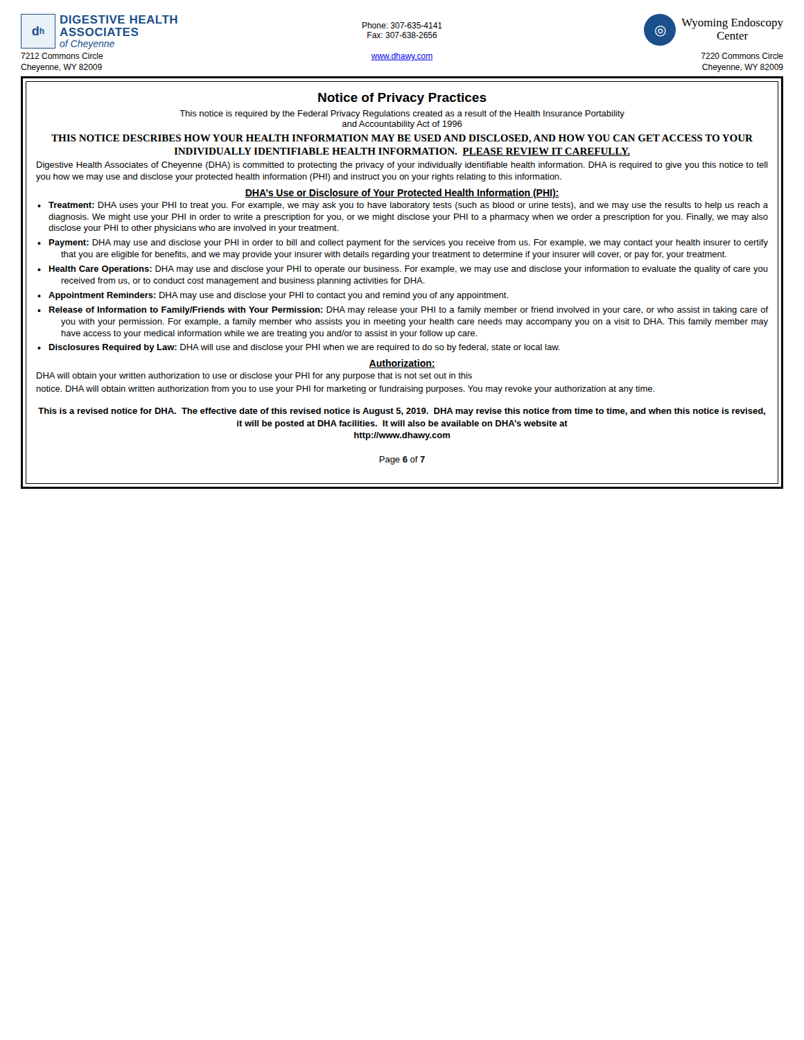dh
DIGESTIVE HEALTH
ASSOCIATES
of Cheyenne
Phone: 307-635-4141
Fax: 307-638-2656
◎
Wyoming Endoscopy
Center
7212 Commons Circle
www.dhawy.com
7220 Commons Circle
Cheyenne, WY 82009
Cheyenne, WY 82009
Notice of Privacy Practices
This notice is required by the Federal Privacy Regulations created as a result of the Health Insurance Portability
and Accountability Act of 1996
THIS NOTICE DESCRIBES HOW YOUR HEALTH INFORMATION MAY BE USED AND DISCLOSED, AND HOW YOU CAN GET ACCESS TO YOUR INDIVIDUALLY IDENTIFIABLE HEALTH INFORMATION. PLEASE REVIEW IT CAREFULLY.
Digestive Health Associates of Cheyenne (DHA) is committed to protecting the privacy of your individually identifiable health information. DHA is required to give you this notice to tell you how we may use and disclose your protected health information (PHI) and instruct you on your rights relating to this information.
DHA’s Use or Disclosure of Your Protected Health Information (PHI):
Treatment: DHA uses your PHI to treat you. For example, we may ask you to have laboratory tests (such as blood or urine tests), and we may use the results to help us reach a diagnosis. We might use your PHI in order to write a prescription for you, or we might disclose your PHI to a pharmacy when we order a prescription for you. Finally, we may also disclose your PHI to other physicians who are involved in your treatment.
Payment: DHA may use and disclose your PHI in order to bill and collect payment for the services you receive from us. For example, we may contact your health insurer to certify that you are eligible for benefits, and we may provide your insurer with details regarding your treatment to determine if your insurer will cover, or pay for, your treatment.
Health Care Operations: DHA may use and disclose your PHI to operate our business. For example, we may use and disclose your information to evaluate the quality of care you received from us, or to conduct cost management and business planning activities for DHA.
Appointment Reminders: DHA may use and disclose your PHI to contact you and remind you of any appointment.
Release of Information to Family/Friends with Your Permission: DHA may release your PHI to a family member or friend involved in your care, or who assist in taking care of you with your permission. For example, a family member who assists you in meeting your health care needs may accompany you on a visit to DHA. This family member may have access to your medical information while we are treating you and/or to assist in your follow up care.
Disclosures Required by Law: DHA will use and disclose your PHI when we are required to do so by federal, state or local law.
Authorization:
DHA will obtain your written authorization to use or disclose your PHI for any purpose that is not set out in this
notice. DHA will obtain written authorization from you to use your PHI for marketing or fundraising purposes. You may revoke your authorization at any time.
This is a revised notice for DHA. The effective date of this revised notice is August 5, 2019. DHA may revise this notice from time to time, and when this notice is revised, it will be posted at DHA facilities. It will also be available on DHA’s website at
http://www.dhawy.com
Page 6 of 7